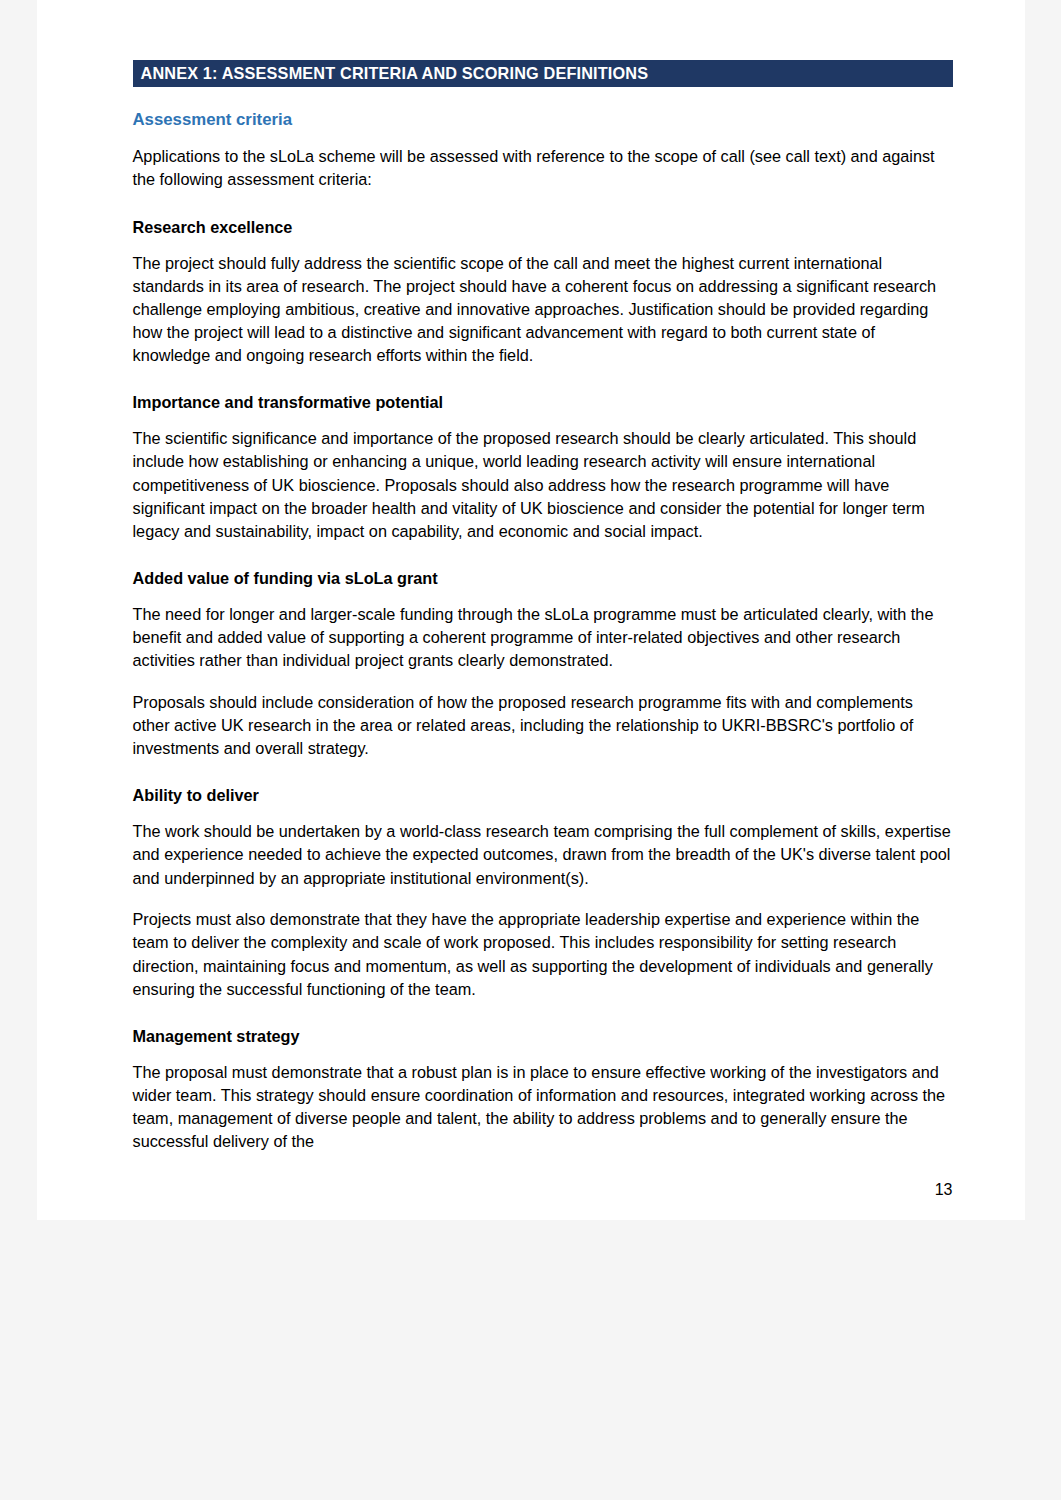ANNEX 1: ASSESSMENT CRITERIA AND SCORING DEFINITIONS
Assessment criteria
Applications to the sLoLa scheme will be assessed with reference to the scope of call (see call text) and against the following assessment criteria:
Research excellence
The project should fully address the scientific scope of the call and meet the highest current international standards in its area of research. The project should have a coherent focus on addressing a significant research challenge employing ambitious, creative and innovative approaches. Justification should be provided regarding how the project will lead to a distinctive and significant advancement with regard to both current state of knowledge and ongoing research efforts within the field.
Importance and transformative potential
The scientific significance and importance of the proposed research should be clearly articulated. This should include how establishing or enhancing a unique, world leading research activity will ensure international competitiveness of UK bioscience. Proposals should also address how the research programme will have significant impact on the broader health and vitality of UK bioscience and consider the potential for longer term legacy and sustainability, impact on capability, and economic and social impact.
Added value of funding via sLoLa grant
The need for longer and larger-scale funding through the sLoLa programme must be articulated clearly, with the benefit and added value of supporting a coherent programme of inter-related objectives and other research activities rather than individual project grants clearly demonstrated.
Proposals should include consideration of how the proposed research programme fits with and complements other active UK research in the area or related areas, including the relationship to UKRI-BBSRC's portfolio of investments and overall strategy.
Ability to deliver
The work should be undertaken by a world-class research team comprising the full complement of skills, expertise and experience needed to achieve the expected outcomes, drawn from the breadth of the UK's diverse talent pool and underpinned by an appropriate institutional environment(s).
Projects must also demonstrate that they have the appropriate leadership expertise and experience within the team to deliver the complexity and scale of work proposed. This includes responsibility for setting research direction, maintaining focus and momentum, as well as supporting the development of individuals and generally ensuring the successful functioning of the team.
Management strategy
The proposal must demonstrate that a robust plan is in place to ensure effective working of the investigators and wider team. This strategy should ensure coordination of information and resources, integrated working across the team, management of diverse people and talent, the ability to address problems and to generally ensure the successful delivery of the
13